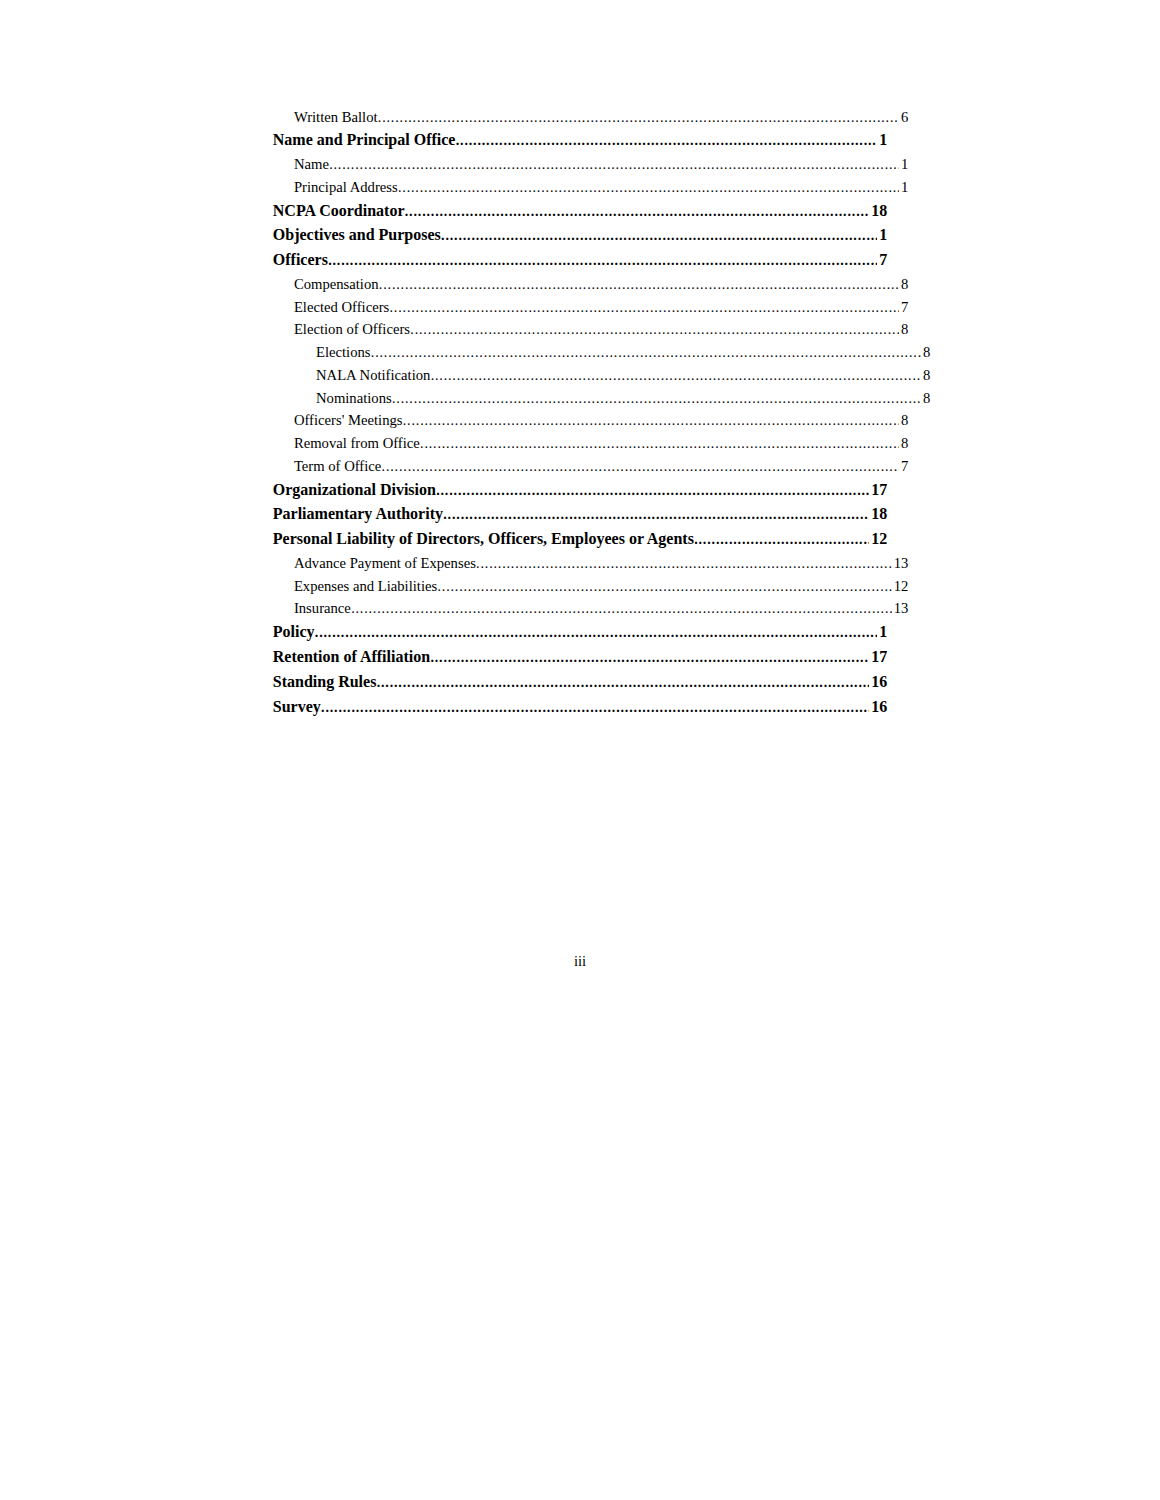Written Ballot .................................................................................................................................................. 6
Name and Principal Office ......................................................................................................... 1
Name ................................................................................................................................................................. 1
Principal Address ......................................................................................................................................... 1
NCPA Coordinator ......................................................................................................................... 18
Objectives and Purposes ........................................................................................................... 1
Officers ................................................................................................................................................. 7
Compensation ................................................................................................................................................. 8
Elected Officers ........................................................................................................................................... 7
Election of Officers ..................................................................................................................................... 8
Elections ................................................................................................................................................. 8
NALA Notification ............................................................................................................................. 8
Nominations ....................................................................................................................................... 8
Officers' Meetings ....................................................................................................................................... 8
Removal from Office ................................................................................................................................. 8
Term of Office ................................................................................................................................................. 7
Organizational Division ............................................................................................................. 17
Parliamentary Authority ........................................................................................................... 18
Personal Liability of Directors, Officers, Employees or Agents ......................................... 12
Advance Payment of Expenses ......................................................................................................... 13
Expenses and Liabilities ......................................................................................................................... 12
Insurance ......................................................................................................................................................... 13
Policy ......................................................................................................................................... 1
Retention of Affiliation ................................................................................................................. 17
Standing Rules ................................................................................................................................. 16
Survey ......................................................................................................................................... 16
iii